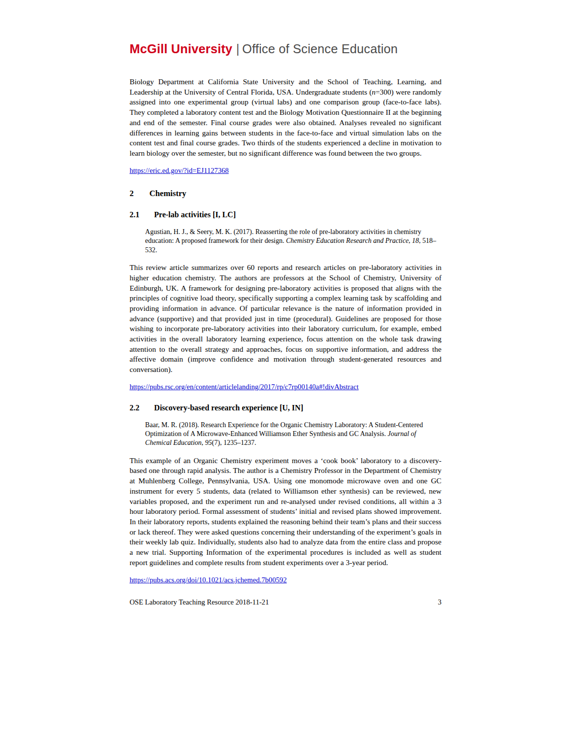McGill University|Office of Science Education
Biology Department at California State University and the School of Teaching, Learning, and Leadership at the University of Central Florida, USA. Undergraduate students (n=300) were randomly assigned into one experimental group (virtual labs) and one comparison group (face-to-face labs). They completed a laboratory content test and the Biology Motivation Questionnaire II at the beginning and end of the semester. Final course grades were also obtained. Analyses revealed no significant differences in learning gains between students in the face-to-face and virtual simulation labs on the content test and final course grades. Two thirds of the students experienced a decline in motivation to learn biology over the semester, but no significant difference was found between the two groups.
https://eric.ed.gov/?id=EJ1127368
2 Chemistry
2.1 Pre-lab activities [I, LC]
Agustian, H. J., & Seery, M. K. (2017). Reasserting the role of pre-laboratory activities in chemistry education: A proposed framework for their design. Chemistry Education Research and Practice, 18, 518–532.
This review article summarizes over 60 reports and research articles on pre-laboratory activities in higher education chemistry. The authors are professors at the School of Chemistry, University of Edinburgh, UK. A framework for designing pre-laboratory activities is proposed that aligns with the principles of cognitive load theory, specifically supporting a complex learning task by scaffolding and providing information in advance. Of particular relevance is the nature of information provided in advance (supportive) and that provided just in time (procedural). Guidelines are proposed for those wishing to incorporate pre-laboratory activities into their laboratory curriculum, for example, embed activities in the overall laboratory learning experience, focus attention on the whole task drawing attention to the overall strategy and approaches, focus on supportive information, and address the affective domain (improve confidence and motivation through student-generated resources and conversation).
https://pubs.rsc.org/en/content/articlelanding/2017/rp/c7rp00140a#!divAbstract
2.2 Discovery-based research experience [U, IN]
Baar, M. R. (2018). Research Experience for the Organic Chemistry Laboratory: A Student-Centered Optimization of A Microwave-Enhanced Williamson Ether Synthesis and GC Analysis. Journal of Chemical Education, 95(7), 1235–1237.
This example of an Organic Chemistry experiment moves a ‘cook book’ laboratory to a discovery-based one through rapid analysis. The author is a Chemistry Professor in the Department of Chemistry at Muhlenberg College, Pennsylvania, USA. Using one monomode microwave oven and one GC instrument for every 5 students, data (related to Williamson ether synthesis) can be reviewed, new variables proposed, and the experiment run and re-analysed under revised conditions, all within a 3 hour laboratory period. Formal assessment of students’ initial and revised plans showed improvement. In their laboratory reports, students explained the reasoning behind their team’s plans and their success or lack thereof. They were asked questions concerning their understanding of the experiment’s goals in their weekly lab quiz. Individually, students also had to analyze data from the entire class and propose a new trial. Supporting Information of the experimental procedures is included as well as student report guidelines and complete results from student experiments over a 3-year period.
https://pubs.acs.org/doi/10.1021/acs.jchemed.7b00592
OSE Laboratory Teaching Resource 2018-11-21 3